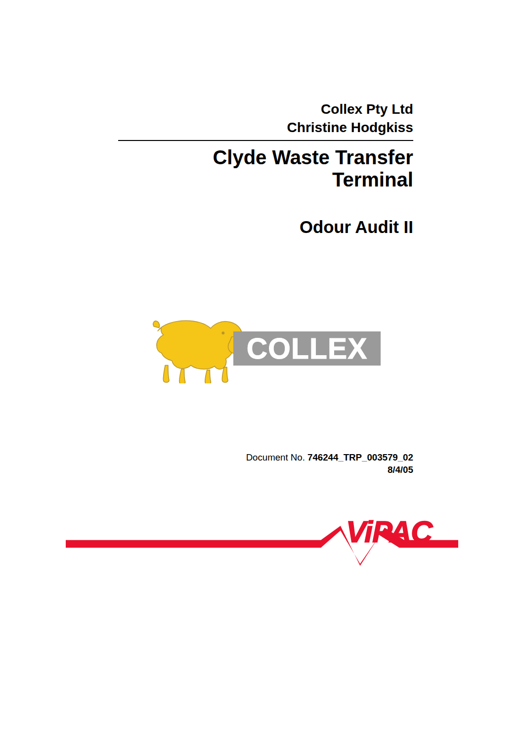Collex Pty Ltd
Christine Hodgkiss
Clyde Waste Transfer
Terminal
Odour Audit II
COLLEX
Document No. 746244_TRP_003579_02
8/4/05
ViPAC